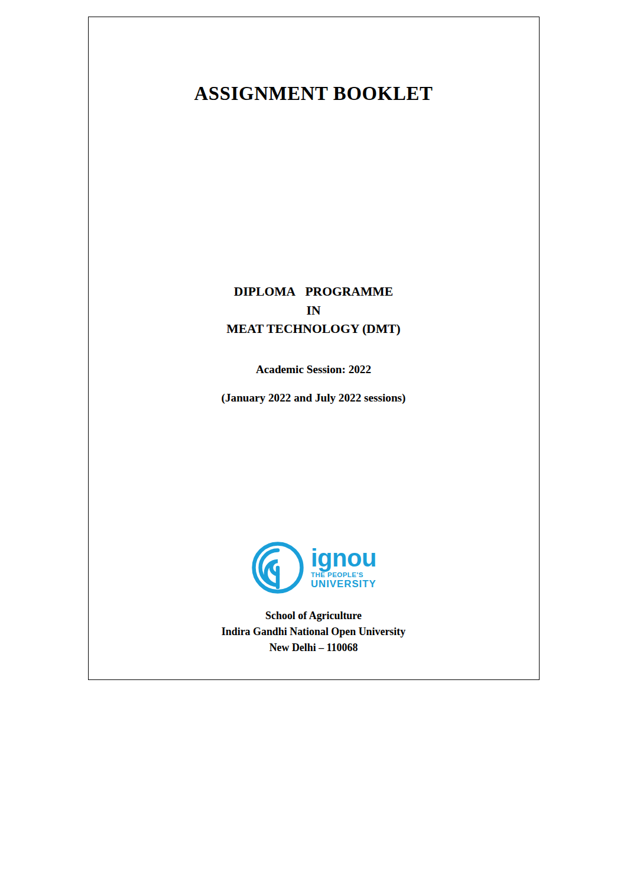ASSIGNMENT BOOKLET
DIPLOMA PROGRAMME
IN
MEAT TECHNOLOGY (DMT)
Academic Session: 2022
(January 2022 and July 2022 sessions)
ignou THE PEOPLE'S UNIVERSITY
School of Agriculture
Indira Gandhi National Open University
New Delhi – 110068